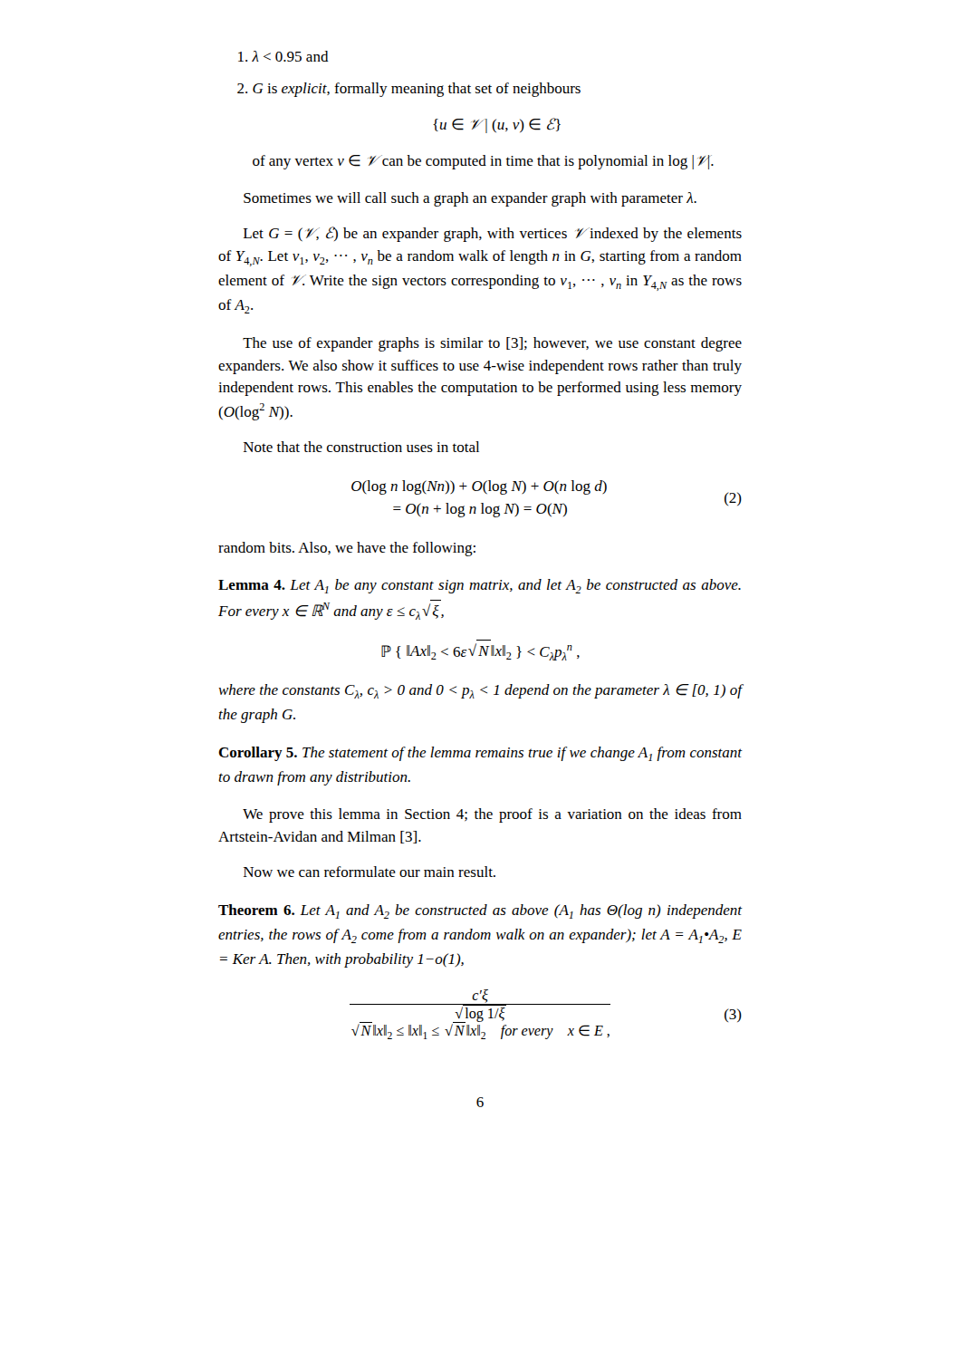λ < 0.95 and
G is explicit, formally meaning that set of neighbours
{u ∈ 𝒱 | (u, v) ∈ ℰ}
of any vertex v ∈ 𝒱 can be computed in time that is polynomial in log |𝒱|.
Sometimes we will call such a graph an expander graph with parameter λ.
Let G = (𝒱, ℰ) be an expander graph, with vertices 𝒱 indexed by the elements of Υ4,N. Let v1, v2, ··· , vn be a random walk of length n in G, starting from a random element of 𝒱. Write the sign vectors corresponding to v1, ··· , vn in Υ4,N as the rows of A2.
The use of expander graphs is similar to [3]; however, we use constant degree expanders. We also show it suffices to use 4-wise independent rows rather than truly independent rows. This enables the computation to be performed using less memory (O(log2 N)).
Note that the construction uses in total
| O (log n log( Nn )) + O (log N ) + O ( n log d ) |
| = O ( n + log n log N ) = O ( N ) |
(2)
random bits. Also, we have the following:
Lemma 4. Let A1 be any constant sign matrix, and let A2 be constructed as above. For every x ∈ ℝN and any ε ≤ cλ√ξ,
ℙ { ‖Ax‖2 < 6ε√N‖x‖2 } < Cλpλn ,
where the constants Cλ, cλ > 0 and 0 < pλ < 1 depend on the parameter λ ∈ [0, 1) of the graph G.
Corollary 5. The statement of the lemma remains true if we change A1 from constant to drawn from any distribution.
We prove this lemma in Section 4; the proof is a variation on the ideas from Artstein-Avidan and Milman [3].
Now we can reformulate our main result.
Theorem 6. Let A1 and A2 be constructed as above (A1 has Θ(log n) independent entries, the rows of A2 come from a random walk on an expander); let A = A1•A2, E = Ker A. Then, with probability 1−o(1),
c′ξ√log 1/ξ √N‖x‖2 ≤ ‖x‖1 ≤ √N‖x‖2 for every x ∈ E ,
(3)
6